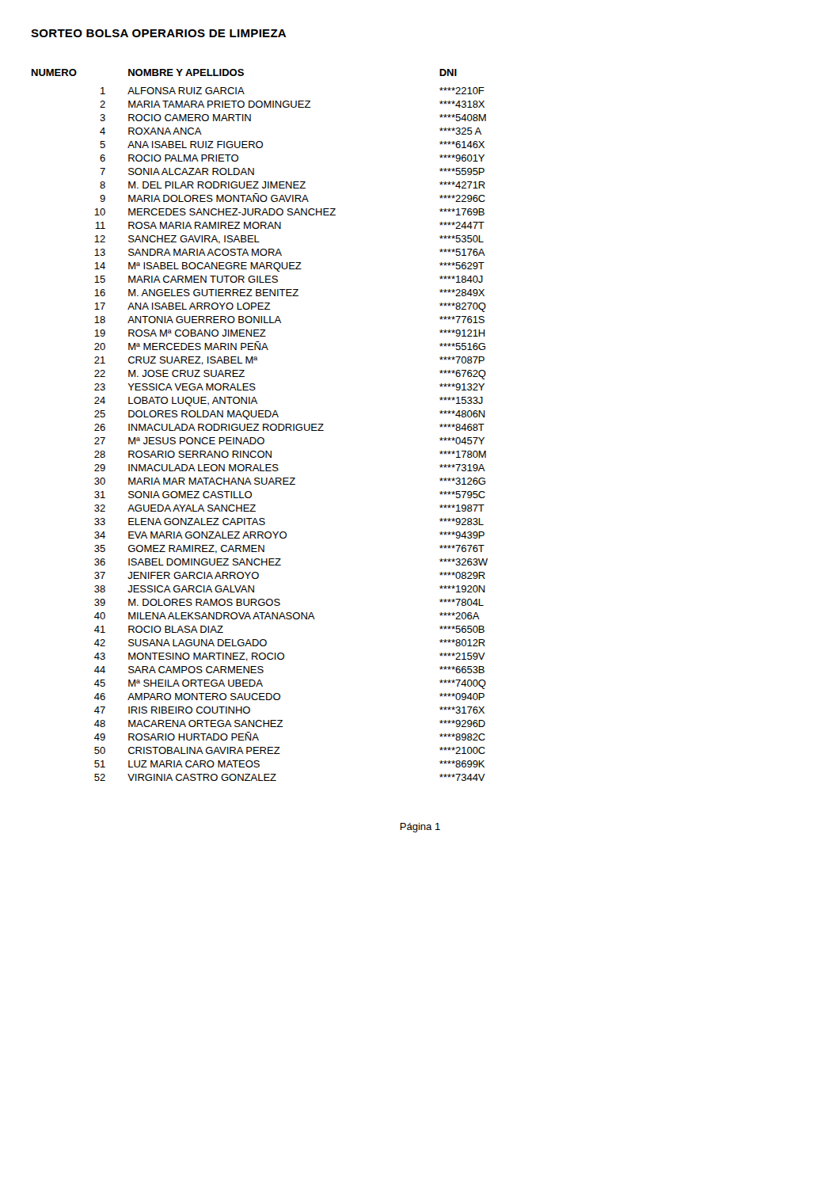SORTEO BOLSA OPERARIOS DE LIMPIEZA
| NUMERO | NOMBRE Y APELLIDOS | DNI |
| --- | --- | --- |
| 1 | ALFONSA RUIZ GARCIA | ****2210F |
| 2 | MARIA TAMARA PRIETO DOMINGUEZ | ****4318X |
| 3 | ROCIO CAMERO MARTIN | ****5408M |
| 4 | ROXANA ANCA | ****325 A |
| 5 | ANA ISABEL RUIZ FIGUERO | ****6146X |
| 6 | ROCIO PALMA PRIETO | ****9601Y |
| 7 | SONIA ALCAZAR ROLDAN | ****5595P |
| 8 | M. DEL PILAR RODRIGUEZ JIMENEZ | ****4271R |
| 9 | MARIA DOLORES MONTAÑO GAVIRA | ****2296C |
| 10 | MERCEDES SANCHEZ-JURADO SANCHEZ | ****1769B |
| 11 | ROSA MARIA RAMIREZ MORAN | ****2447T |
| 12 | SANCHEZ GAVIRA, ISABEL | ****5350L |
| 13 | SANDRA MARIA ACOSTA MORA | ****5176A |
| 14 | Mª ISABEL BOCANEGRE MARQUEZ | ****5629T |
| 15 | MARIA CARMEN TUTOR GILES | ****1840J |
| 16 | M. ANGELES GUTIERREZ BENITEZ | ****2849X |
| 17 | ANA ISABEL ARROYO LOPEZ | ****8270Q |
| 18 | ANTONIA GUERRERO BONILLA | ****7761S |
| 19 | ROSA Mª COBANO JIMENEZ | ****9121H |
| 20 | Mª MERCEDES MARIN PEÑA | ****5516G |
| 21 | CRUZ SUAREZ, ISABEL Mª | ****7087P |
| 22 | M. JOSE CRUZ SUAREZ | ****6762Q |
| 23 | YESSICA VEGA MORALES | ****9132Y |
| 24 | LOBATO LUQUE, ANTONIA | ****1533J |
| 25 | DOLORES ROLDAN MAQUEDA | ****4806N |
| 26 | INMACULADA RODRIGUEZ RODRIGUEZ | ****8468T |
| 27 | Mª JESUS PONCE PEINADO | ****0457Y |
| 28 | ROSARIO SERRANO RINCON | ****1780M |
| 29 | INMACULADA LEON MORALES | ****7319A |
| 30 | MARIA MAR MATACHANA SUAREZ | ****3126G |
| 31 | SONIA GOMEZ CASTILLO | ****5795C |
| 32 | AGUEDA AYALA SANCHEZ | ****1987T |
| 33 | ELENA GONZALEZ CAPITAS | ****9283L |
| 34 | EVA MARIA GONZALEZ ARROYO | ****9439P |
| 35 | GOMEZ RAMIREZ, CARMEN | ****7676T |
| 36 | ISABEL DOMINGUEZ SANCHEZ | ****3263W |
| 37 | JENIFER GARCIA ARROYO | ****0829R |
| 38 | JESSICA GARCIA GALVAN | ****1920N |
| 39 | M. DOLORES RAMOS BURGOS | ****7804L |
| 40 | MILENA ALEKSANDROVA ATANASONA | ****206A |
| 41 | ROCIO BLASA DIAZ | ****5650B |
| 42 | SUSANA LAGUNA DELGADO | ****8012R |
| 43 | MONTESINO MARTINEZ, ROCIO | ****2159V |
| 44 | SARA CAMPOS CARMENES | ****6653B |
| 45 | Mª SHEILA ORTEGA UBEDA | ****7400Q |
| 46 | AMPARO MONTERO SAUCEDO | ****0940P |
| 47 | IRIS RIBEIRO COUTINHO | ****3176X |
| 48 | MACARENA ORTEGA SANCHEZ | ****9296D |
| 49 | ROSARIO HURTADO PEÑA | ****8982C |
| 50 | CRISTOBALINA GAVIRA PEREZ | ****2100C |
| 51 | LUZ MARIA CARO MATEOS | ****8699K |
| 52 | VIRGINIA CASTRO GONZALEZ | ****7344V |
Página 1